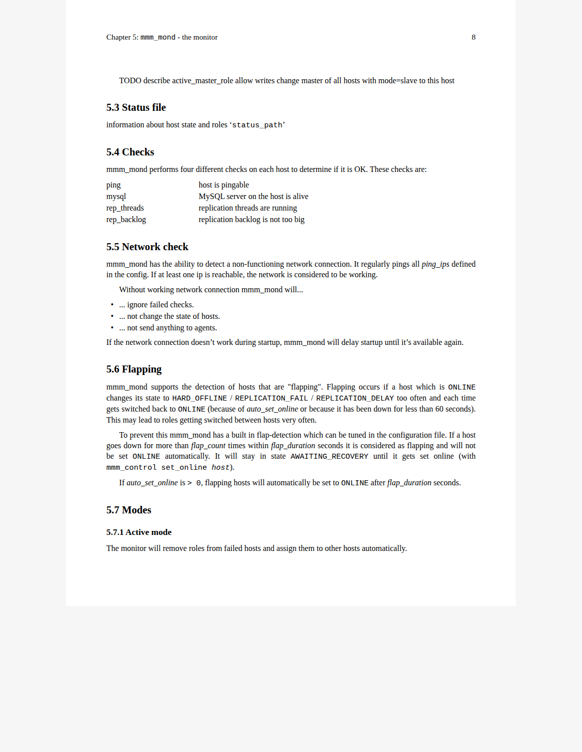Chapter 5: mmm_mond - the monitor 8
TODO describe active_master_role allow writes change master of all hosts with mode=slave to this host
5.3 Status file
information about host state and roles ‘status_path’
5.4 Checks
mmm_mond performs four different checks on each host to determine if it is OK. These checks are:
| ping | host is pingable |
| mysql | MySQL server on the host is alive |
| rep_threads | replication threads are running |
| rep_backlog | replication backlog is not too big |
5.5 Network check
mmm_mond has the ability to detect a non-functioning network connection. It regularly pings all ping_ips defined in the config. If at least one ip is reachable, the network is considered to be working.
Without working network connection mmm_mond will...
... ignore failed checks.
... not change the state of hosts.
... not send anything to agents.
If the network connection doesn’t work during startup, mmm_mond will delay startup until it’s available again.
5.6 Flapping
mmm_mond supports the detection of hosts that are "flapping". Flapping occurs if a host which is ONLINE changes its state to HARD_OFFLINE / REPLICATION_FAIL / REPLICATION_DELAY too often and each time gets switched back to ONLINE (because of auto_set_online or because it has been down for less than 60 seconds). This may lead to roles getting switched between hosts very often.
To prevent this mmm_mond has a built in flap-detection which can be tuned in the configuration file. If a host goes down for more than flap_count times within flap_duration seconds it is considered as flapping and will not be set ONLINE automatically. It will stay in state AWAITING_RECOVERY until it gets set online (with mmm_control set_online host).
If auto_set_online is > 0, flapping hosts will automatically be set to ONLINE after flap_duration seconds.
5.7 Modes
5.7.1 Active mode
The monitor will remove roles from failed hosts and assign them to other hosts automatically.